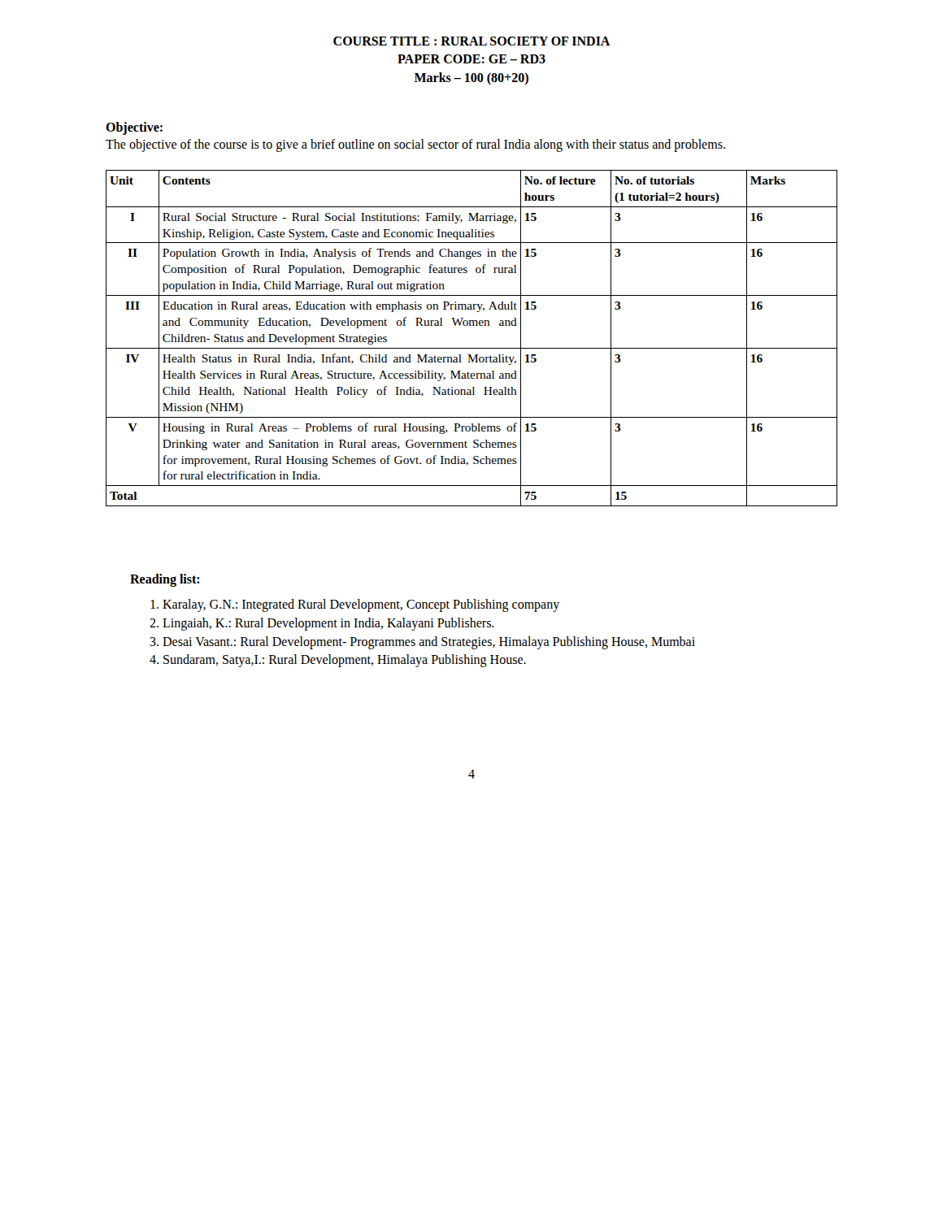COURSE TITLE : RURAL SOCIETY OF INDIA
PAPER CODE: GE – RD3
Marks – 100 (80+20)
Objective:
The objective of the course is to give a brief outline on social sector of rural India along with their status and problems.
| Unit | Contents | No. of lecture hours | No. of tutorials (1 tutorial=2 hours) | Marks |
| --- | --- | --- | --- | --- |
| I | Rural Social Structure - Rural Social Institutions: Family, Marriage, Kinship, Religion, Caste System, Caste and Economic Inequalities | 15 | 3 | 16 |
| II | Population Growth in India, Analysis of Trends and Changes in the Composition of Rural Population, Demographic features of rural population in India, Child Marriage, Rural out migration | 15 | 3 | 16 |
| III | Education in Rural areas, Education with emphasis on Primary, Adult and Community Education, Development of Rural Women and Children- Status and Development Strategies | 15 | 3 | 16 |
| IV | Health Status in Rural India, Infant, Child and Maternal Mortality, Health Services in Rural Areas, Structure, Accessibility, Maternal and Child Health, National Health Policy of India, National Health Mission (NHM) | 15 | 3 | 16 |
| V | Housing in Rural Areas – Problems of rural Housing, Problems of Drinking water and Sanitation in Rural areas, Government Schemes for improvement, Rural Housing Schemes of Govt. of India, Schemes for rural electrification in India. | 15 | 3 | 16 |
| Total | 75 | 15 | |
Reading list:
Karalay, G.N.: Integrated Rural Development, Concept Publishing company
Lingaiah, K.: Rural Development in India, Kalayani Publishers.
Desai Vasant.: Rural Development- Programmes and Strategies, Himalaya Publishing House, Mumbai
Sundaram, Satya,I.: Rural Development, Himalaya Publishing House.
4